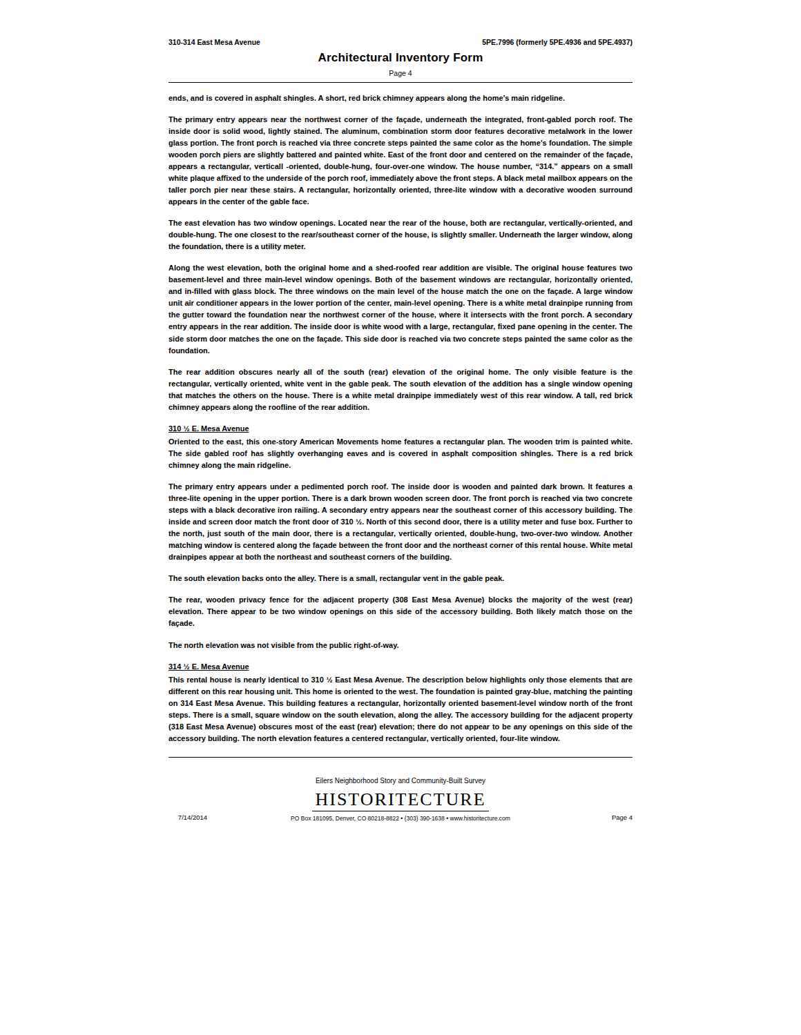310-314 East Mesa Avenue 5PE.7996 (formerly 5PE.4936 and 5PE.4937)
Architectural Inventory Form
Page 4
ends, and is covered in asphalt shingles. A short, red brick chimney appears along the home’s main ridgeline.
The primary entry appears near the northwest corner of the façade, underneath the integrated, front-gabled porch roof. The inside door is solid wood, lightly stained. The aluminum, combination storm door features decorative metalwork in the lower glass portion. The front porch is reached via three concrete steps painted the same color as the home’s foundation. The simple wooden porch piers are slightly battered and painted white. East of the front door and centered on the remainder of the façade, appears a rectangular, verticall -oriented, double-hung, four-over-one window. The house number, “314.” appears on a small white plaque affixed to the underside of the porch roof, immediately above the front steps. A black metal mailbox appears on the taller porch pier near these stairs. A rectangular, horizontally oriented, three-lite window with a decorative wooden surround appears in the center of the gable face.
The east elevation has two window openings. Located near the rear of the house, both are rectangular, vertically-oriented, and double-hung. The one closest to the rear/southeast corner of the house, is slightly smaller. Underneath the larger window, along the foundation, there is a utility meter.
Along the west elevation, both the original home and a shed-roofed rear addition are visible. The original house features two basement-level and three main-level window openings. Both of the basement windows are rectangular, horizontally oriented, and in-filled with glass block. The three windows on the main level of the house match the one on the façade. A large window unit air conditioner appears in the lower portion of the center, main-level opening. There is a white metal drainpipe running from the gutter toward the foundation near the northwest corner of the house, where it intersects with the front porch. A secondary entry appears in the rear addition. The inside door is white wood with a large, rectangular, fixed pane opening in the center. The side storm door matches the one on the façade. This side door is reached via two concrete steps painted the same color as the foundation.
The rear addition obscures nearly all of the south (rear) elevation of the original home. The only visible feature is the rectangular, vertically oriented, white vent in the gable peak. The south elevation of the addition has a single window opening that matches the others on the house. There is a white metal drainpipe immediately west of this rear window. A tall, red brick chimney appears along the roofline of the rear addition.
310 ½ E. Mesa Avenue
Oriented to the east, this one-story American Movements home features a rectangular plan. The wooden trim is painted white. The side gabled roof has slightly overhanging eaves and is covered in asphalt composition shingles. There is a red brick chimney along the main ridgeline.
The primary entry appears under a pedimented porch roof. The inside door is wooden and painted dark brown. It features a three-lite opening in the upper portion. There is a dark brown wooden screen door. The front porch is reached via two concrete steps with a black decorative iron railing. A secondary entry appears near the southeast corner of this accessory building. The inside and screen door match the front door of 310 ½. North of this second door, there is a utility meter and fuse box. Further to the north, just south of the main door, there is a rectangular, vertically oriented, double-hung, two-over-two window. Another matching window is centered along the façade between the front door and the northeast corner of this rental house. White metal drainpipes appear at both the northeast and southeast corners of the building.
The south elevation backs onto the alley. There is a small, rectangular vent in the gable peak.
The rear, wooden privacy fence for the adjacent property (308 East Mesa Avenue) blocks the majority of the west (rear) elevation. There appear to be two window openings on this side of the accessory building. Both likely match those on the façade.
The north elevation was not visible from the public right-of-way.
314 ½ E. Mesa Avenue
This rental house is nearly identical to 310 ½ East Mesa Avenue. The description below highlights only those elements that are different on this rear housing unit. This home is oriented to the west. The foundation is painted gray-blue, matching the painting on 314 East Mesa Avenue. This building features a rectangular, horizontally oriented basement-level window north of the front steps. There is a small, square window on the south elevation, along the alley. The accessory building for the adjacent property (318 East Mesa Avenue) obscures most of the east (rear) elevation; there do not appear to be any openings on this side of the accessory building. The north elevation features a centered rectangular, vertically oriented, four-lite window.
Eilers Neighborhood Story and Community-Built Survey
HISTORITECTURE
7/14/2014
PO Box 181095, Denver, CO 80218-8822 • (303) 390-1638 • www.historitecture.com
Page 4